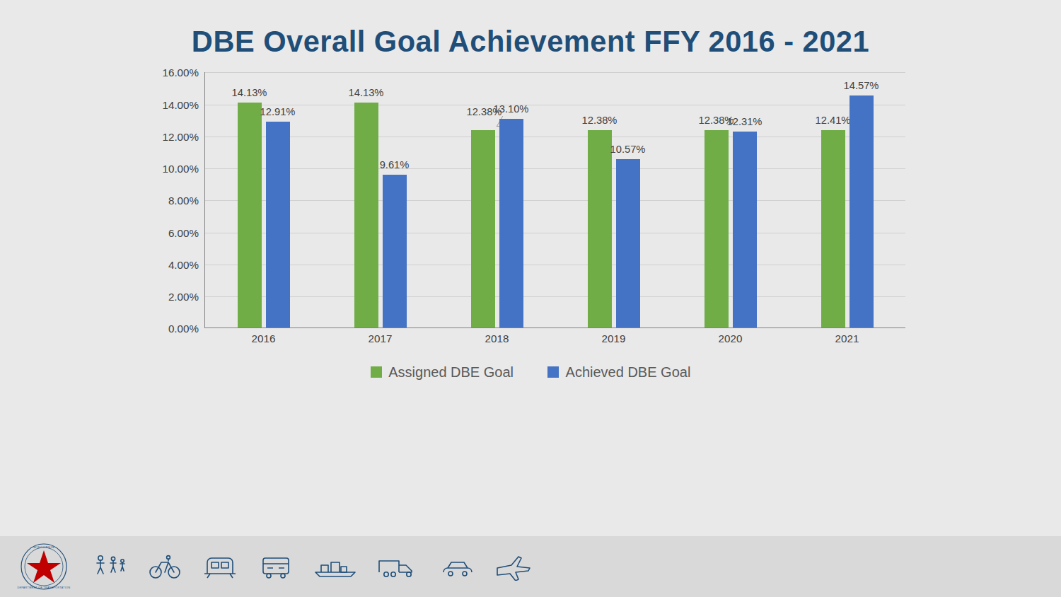DBE Overall Goal Achievement FFY 2016 - 2021
16.00% 14.00% 12.00% 10.00% 8.00% 6.00% 4.00% 2.00% 0.00%
14.13%
12.91%
14.13%
9.61%
12.38%
13.10%
12.38%
10.57%
12.38%
12.31%
12.41%
14.57%
2016 2017 2018 2019 2020 2021
Assigned DBE Goal
Achieved DBE Goal
WISCONSIN DEPARTMENT OF TRANSPORTATION